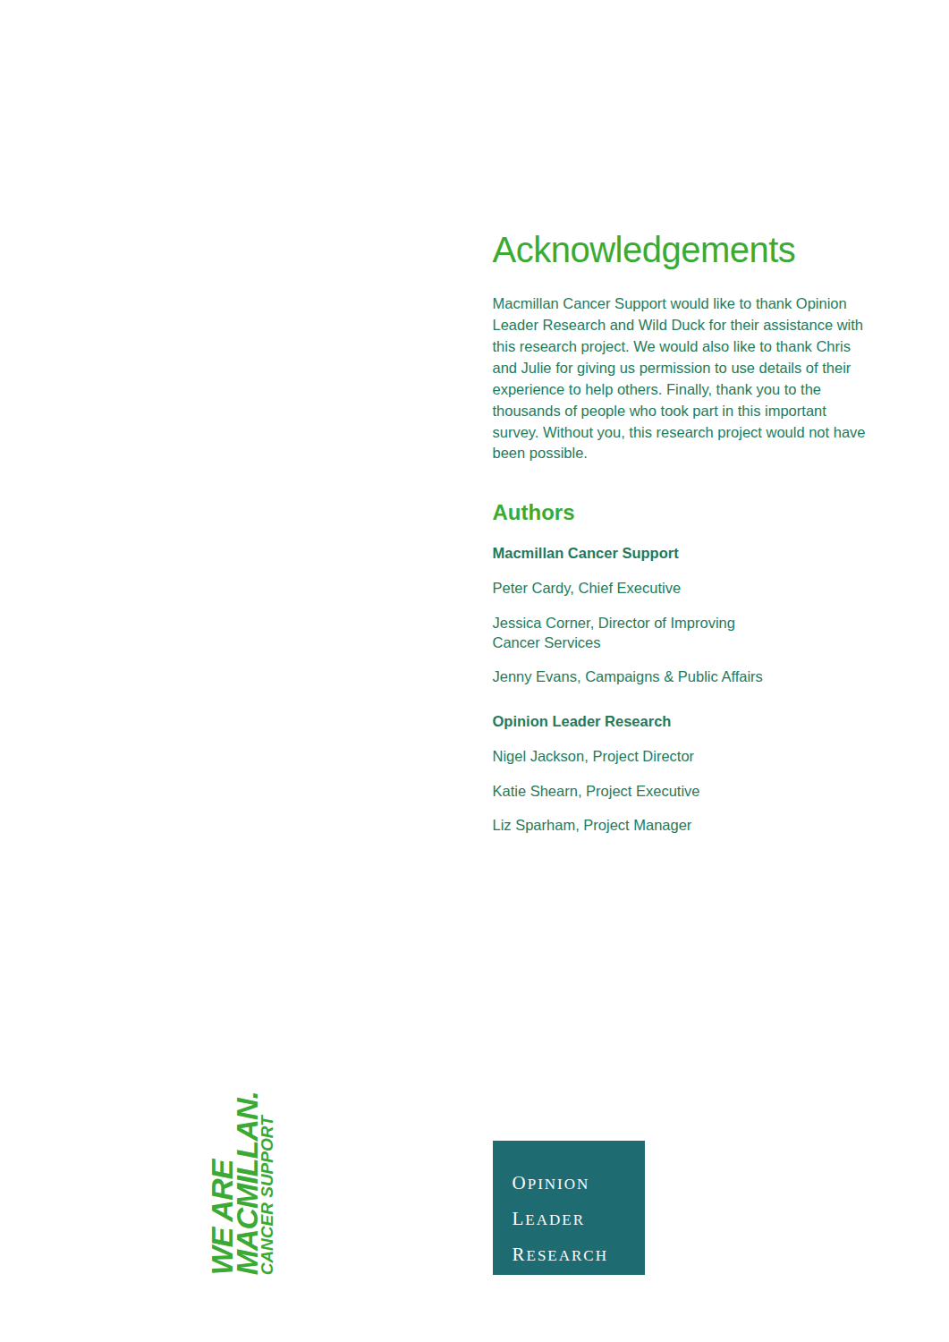Acknowledgements
Macmillan Cancer Support would like to thank Opinion Leader Research and Wild Duck for their assistance with this research project. We would also like to thank Chris and Julie for giving us permission to use details of their experience to help others. Finally, thank you to the thousands of people who took part in this important survey. Without you, this research project would not have been possible.
Authors
Macmillan Cancer Support
Peter Cardy, Chief Executive
Jessica Corner, Director of Improving
Cancer Services
Jenny Evans, Campaigns & Public Affairs
Opinion Leader Research
Nigel Jackson, Project Director
Katie Shearn, Project Executive
Liz Sparham, Project Manager
WE ARE MACMILLAN. CANCER SUPPORT
OPINION
LEADER
RESEARCH